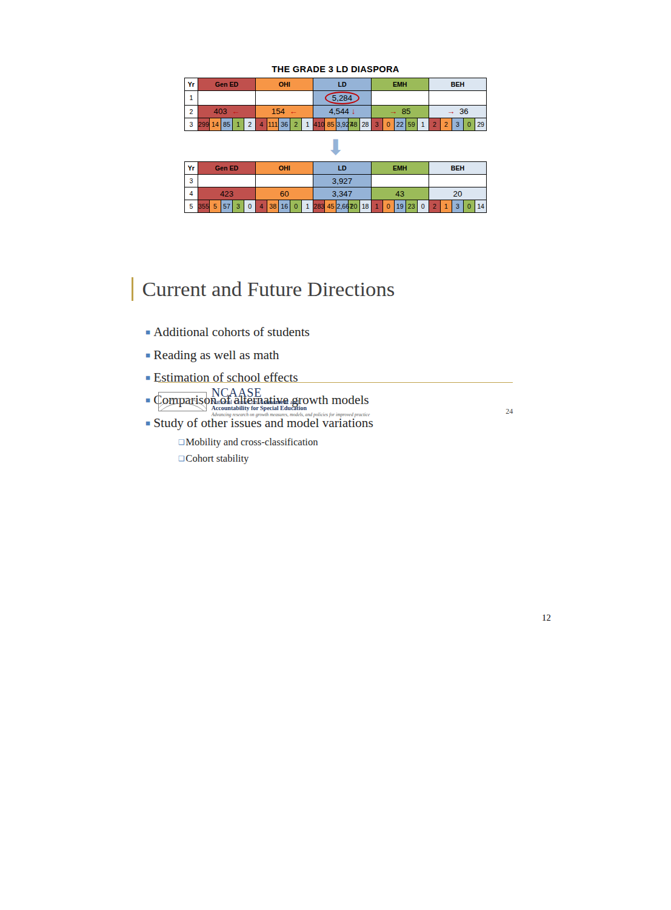THE GRADE 3 LD DIASPORA
| Yr | Gen ED | OHI | LD | EMH | BEH |
| --- | --- | --- | --- | --- | --- |
| 1 | | | 5,284 | | |
| 2 | 403 ← | 154 ← | 4,544 ↓ | → 85 | → 36 |
| 3 | 299 | 14 | 85 | 1 | 2 | 4 | 111 | 36 | 2 | 1 | 410 | 85 | 3,927 | 48 | 28 | 3 | 0 | 22 | 59 | 1 | 2 | 2 | 3 | 0 | 29 |
⬇
| Yr | Gen ED | OHI | LD | EMH | BEH |
| --- | --- | --- | --- | --- | --- |
| 3 | | | 3,927 | | |
| 4 | 423 | 60 | 3,347 | 43 | 20 |
| 5 | 355 | 5 | 57 | 3 | 0 | 4 | 38 | 16 | 0 | 1 | 283 | 45 | 2,667 | 20 | 18 | 1 | 0 | 19 | 23 | 0 | 2 | 1 | 3 | 0 | 14 |
Current and Future Directions
Additional cohorts of students
Reading as well as math
Estimation of school effects
Comparison of alternative growth models
Study of other issues and model variations
Mobility and cross-classification
Cohort stability
NCAASE
National Center on Assessment and
Accountability for Special Education
Advancing research on growth measures, models, and policies for improved practice
24
12